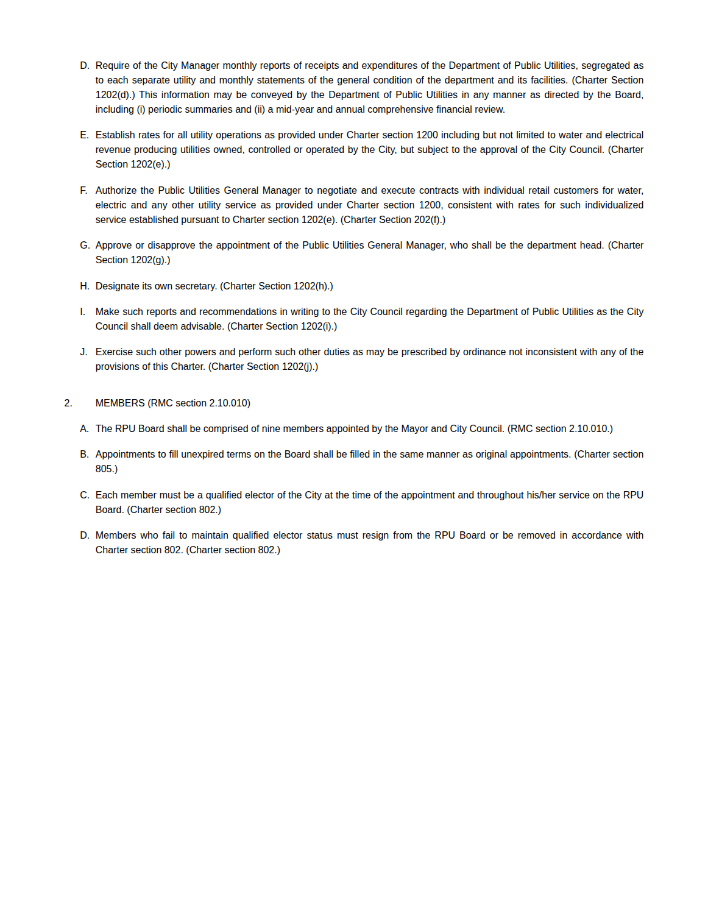D.
Require of the City Manager monthly reports of receipts and expenditures of the Department of Public Utilities, segregated as to each separate utility and monthly statements of the general condition of the department and its facilities. (Charter Section 1202(d).) This information may be conveyed by the Department of Public Utilities in any manner as directed by the Board, including (i) periodic summaries and (ii) a mid-year and annual comprehensive financial review.
E.
Establish rates for all utility operations as provided under Charter section 1200 including but not limited to water and electrical revenue producing utilities owned, controlled or operated by the City, but subject to the approval of the City Council. (Charter Section 1202(e).)
F.
Authorize the Public Utilities General Manager to negotiate and execute contracts with individual retail customers for water, electric and any other utility service as provided under Charter section 1200, consistent with rates for such individualized service established pursuant to Charter section 1202(e). (Charter Section 202(f).)
G.
Approve or disapprove the appointment of the Public Utilities General Manager, who shall be the department head. (Charter Section 1202(g).)
H.
Designate its own secretary. (Charter Section 1202(h).)
I.
Make such reports and recommendations in writing to the City Council regarding the Department of Public Utilities as the City Council shall deem advisable. (Charter Section 1202(i).)
J.
Exercise such other powers and perform such other duties as may be prescribed by ordinance not inconsistent with any of the provisions of this Charter. (Charter Section 1202(j).)
2.
MEMBERS (RMC section 2.10.010)
A.
The RPU Board shall be comprised of nine members appointed by the Mayor and City Council. (RMC section 2.10.010.)
B.
Appointments to fill unexpired terms on the Board shall be filled in the same manner as original appointments. (Charter section 805.)
C.
Each member must be a qualified elector of the City at the time of the appointment and throughout his/her service on the RPU Board. (Charter section 802.)
D.
Members who fail to maintain qualified elector status must resign from the RPU Board or be removed in accordance with Charter section 802. (Charter section 802.)